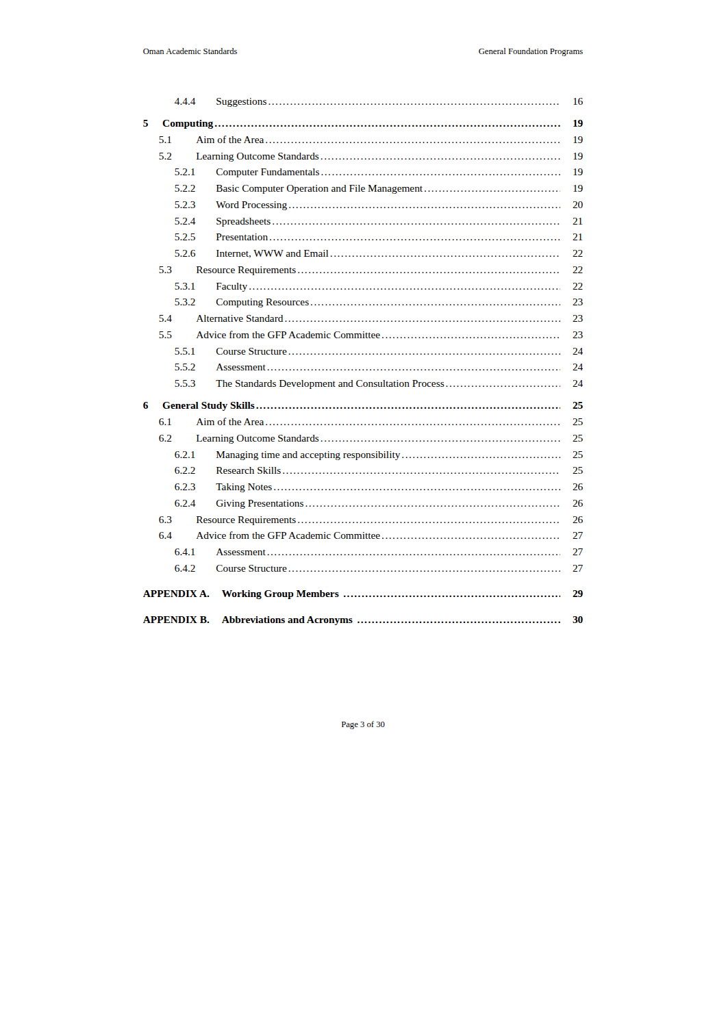Oman Academic Standards
General Foundation Programs
4.4.4 Suggestions ........................................................................................................... 16
5 Computing ................................................................................................................................. 19
5.1 Aim of the Area ..................................................................................................................... 19
5.2 Learning Outcome Standards ................................................................................................. 19
5.2.1 Computer Fundamentals ................................................................................................... 19
5.2.2 Basic Computer Operation and File Management .............................................................. 19
5.2.3 Word Processing ............................................................................................................. 20
5.2.4 Spreadsheets .................................................................................................................... 21
5.2.5 Presentation ..................................................................................................................... 21
5.2.6 Internet, WWW and Email ............................................................................................... 22
5.3 Resource Requirements .......................................................................................................... 22
5.3.1 Faculty ........................................................................................................................... 22
5.3.2 Computing Resources ..................................................................................................... 23
5.4 Alternative Standard .............................................................................................................. 23
5.5 Advice from the GFP Academic Committee ............................................................................ 23
5.5.1 Course Structure ............................................................................................................. 24
5.5.2 Assessment ..................................................................................................................... 24
5.5.3 The Standards Development and Consultation Process ..................................................... 24
6 General Study Skills ............................................................................................................. 25
6.1 Aim of the Area ..................................................................................................................... 25
6.2 Learning Outcome Standards ................................................................................................. 25
6.2.1 Managing time and accepting responsibility ..................................................................... 25
6.2.2 Research Skills ................................................................................................................ 25
6.2.3 Taking Notes ................................................................................................................... 26
6.2.4 Giving Presentations ....................................................................................................... 26
6.3 Resource Requirements .......................................................................................................... 26
6.4 Advice from the GFP Academic Committee ............................................................................ 27
6.4.1 Assessment ..................................................................................................................... 27
6.4.2 Course Structure ............................................................................................................. 27
APPENDIX A. Working Group Members ....................................................................................... 29
APPENDIX B. Abbreviations and Acronyms ................................................................................ 30
Page 3 of 30